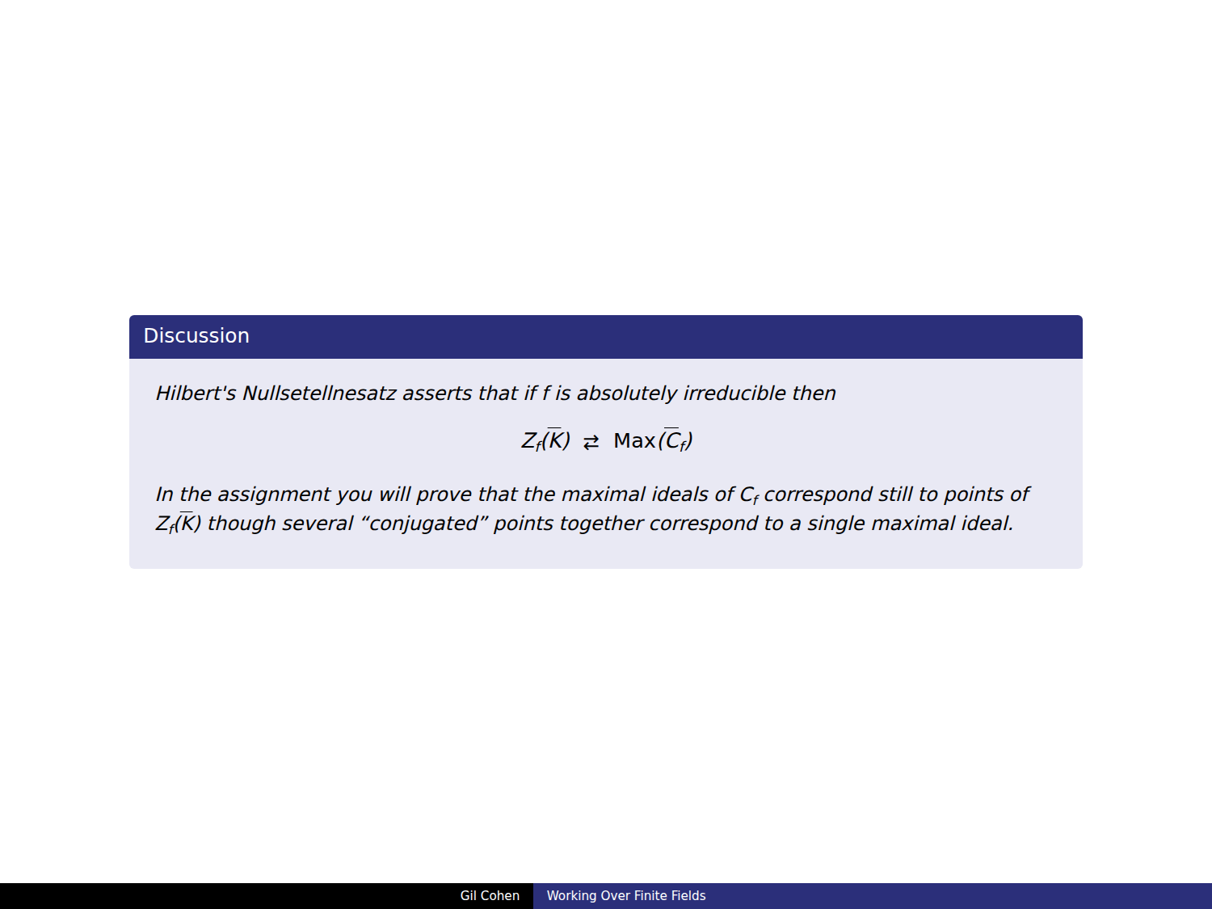Discussion
Hilbert's Nullsetellnesatz asserts that if f is absolutely irreducible then
Zf(K) →← Max(Cf)
In the assignment you will prove that the maximal ideals of Cf correspond still to points of Zf(K) though several “conjugated” points together correspond to a single maximal ideal.
Gil Cohen
Working Over Finite Fields